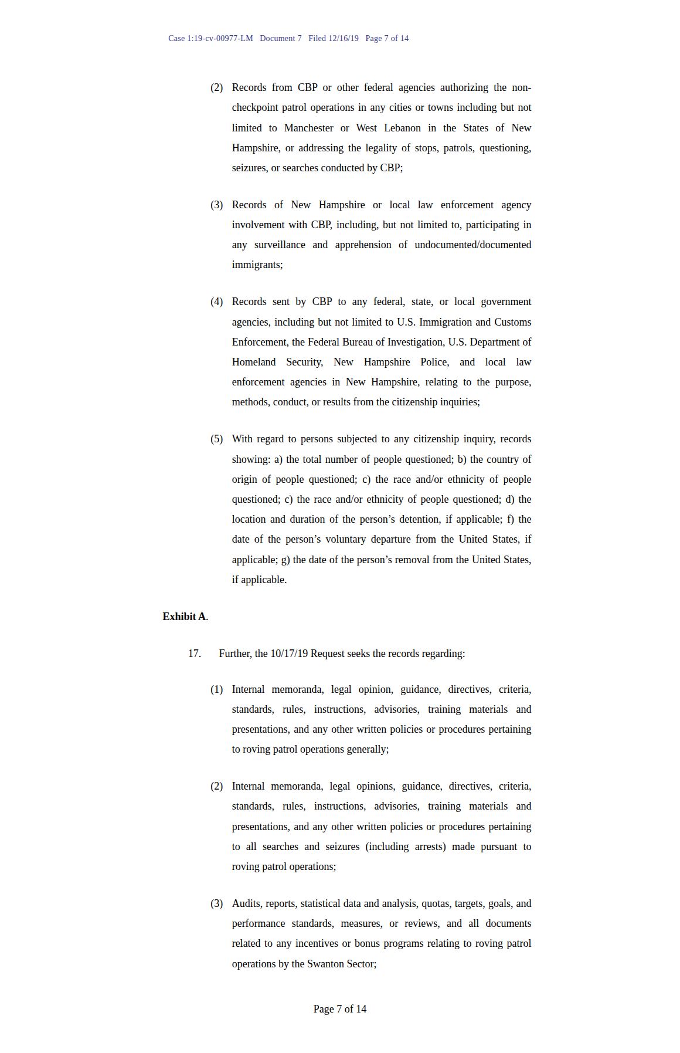Case 1:19-cv-00977-LM Document 7 Filed 12/16/19 Page 7 of 14
(2)
Records from CBP or other federal agencies authorizing the non-checkpoint patrol operations in any cities or towns including but not limited to Manchester or West Lebanon in the States of New Hampshire, or addressing the legality of stops, patrols, questioning, seizures, or searches conducted by CBP;
(3)
Records of New Hampshire or local law enforcement agency involvement with CBP, including, but not limited to, participating in any surveillance and apprehension of undocumented/documented immigrants;
(4)
Records sent by CBP to any federal, state, or local government agencies, including but not limited to U.S. Immigration and Customs Enforcement, the Federal Bureau of Investigation, U.S. Department of Homeland Security, New Hampshire Police, and local law enforcement agencies in New Hampshire, relating to the purpose, methods, conduct, or results from the citizenship inquiries;
(5)
With regard to persons subjected to any citizenship inquiry, records showing: a) the total number of people questioned; b) the country of origin of people questioned; c) the race and/or ethnicity of people questioned; c) the race and/or ethnicity of people questioned; d) the location and duration of the person’s detention, if applicable; f) the date of the person’s voluntary departure from the United States, if applicable; g) the date of the person’s removal from the United States, if applicable.
Exhibit A.
17.
Further, the 10/17/19 Request seeks the records regarding:
(1)
Internal memoranda, legal opinion, guidance, directives, criteria, standards, rules, instructions, advisories, training materials and presentations, and any other written policies or procedures pertaining to roving patrol operations generally;
(2)
Internal memoranda, legal opinions, guidance, directives, criteria, standards, rules, instructions, advisories, training materials and presentations, and any other written policies or procedures pertaining to all searches and seizures (including arrests) made pursuant to roving patrol operations;
(3)
Audits, reports, statistical data and analysis, quotas, targets, goals, and performance standards, measures, or reviews, and all documents related to any incentives or bonus programs relating to roving patrol operations by the Swanton Sector;
Page 7 of 14